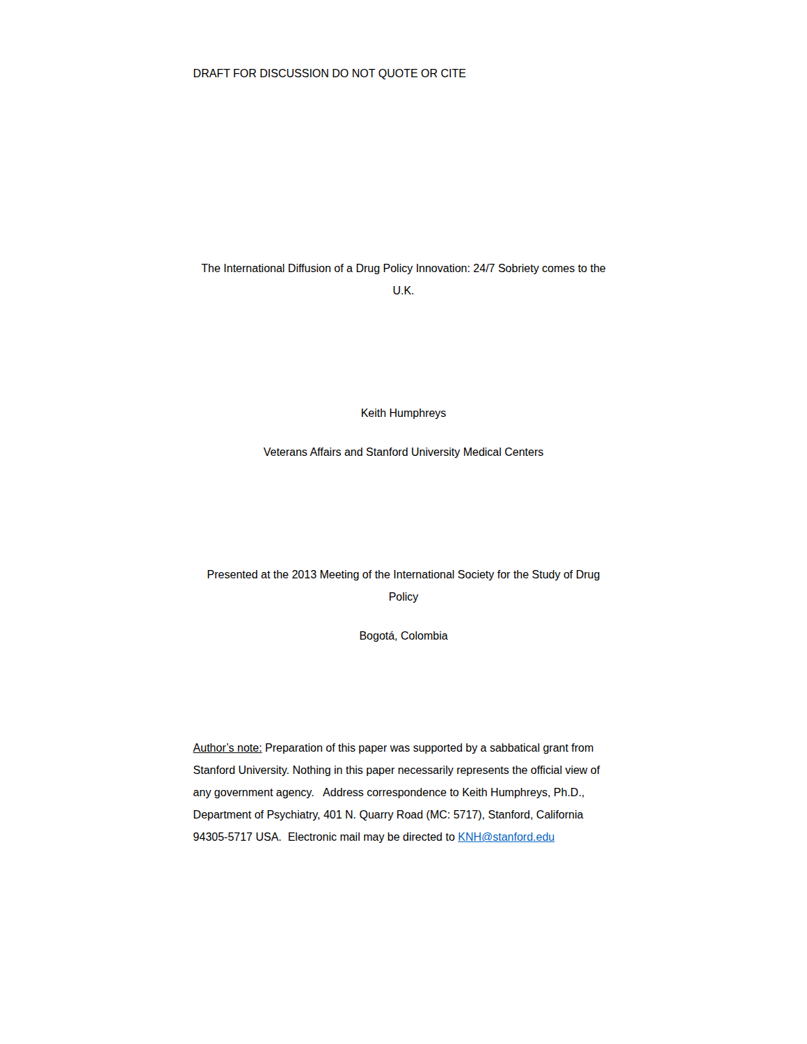DRAFT FOR DISCUSSION DO NOT QUOTE OR CITE
The International Diffusion of a Drug Policy Innovation: 24/7 Sobriety comes to the U.K.
Keith Humphreys
Veterans Affairs and Stanford University Medical Centers
Presented at the 2013 Meeting of the International Society for the Study of Drug Policy
Bogotá, Colombia
Author’s note: Preparation of this paper was supported by a sabbatical grant from Stanford University. Nothing in this paper necessarily represents the official view of any government agency. Address correspondence to Keith Humphreys, Ph.D., Department of Psychiatry, 401 N. Quarry Road (MC: 5717), Stanford, California 94305-5717 USA. Electronic mail may be directed to KNH@stanford.edu